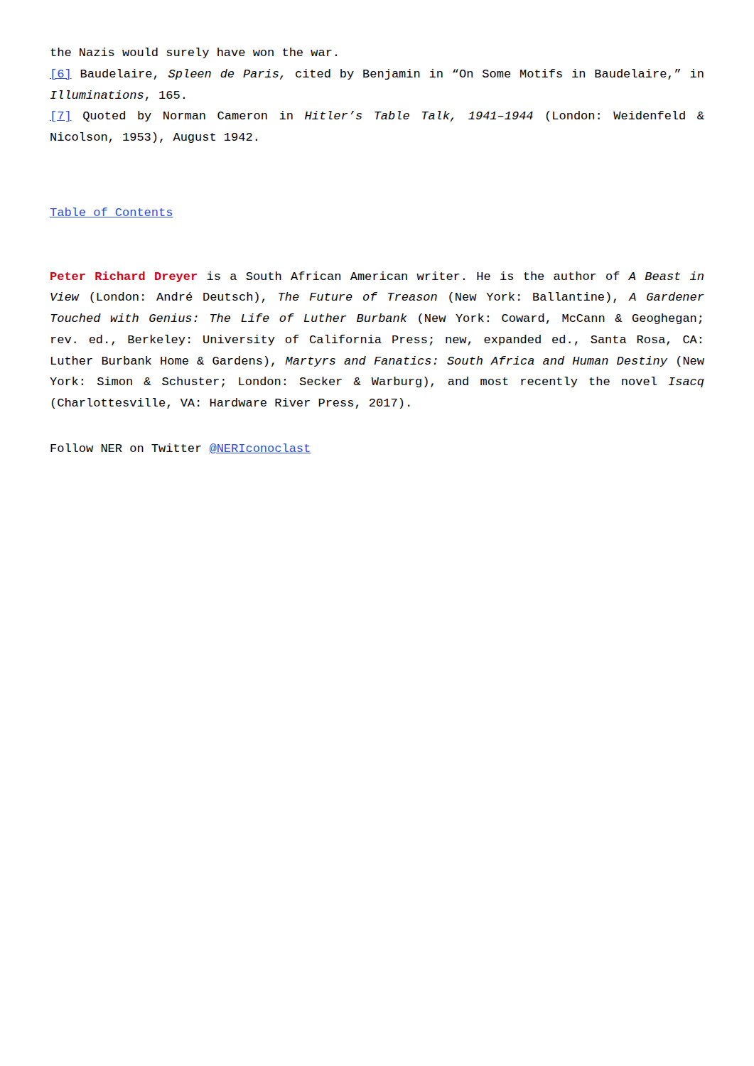the Nazis would surely have won the war.
[6] Baudelaire, Spleen de Paris, cited by Benjamin in “On Some Motifs in Baudelaire,” in Illuminations, 165.
[7] Quoted by Norman Cameron in Hitler’s Table Talk, 1941–1944 (London: Weidenfeld & Nicolson, 1953), August 1942.
Table of Contents
Peter Richard Dreyer is a South African American writer. He is the author of A Beast in View (London: André Deutsch), The Future of Treason (New York: Ballantine), A Gardener Touched with Genius: The Life of Luther Burbank (New York: Coward, McCann & Geoghegan; rev. ed., Berkeley: University of California Press; new, expanded ed., Santa Rosa, CA: Luther Burbank Home & Gardens), Martyrs and Fanatics: South Africa and Human Destiny (New York: Simon & Schuster; London: Secker & Warburg), and most recently the novel Isacq (Charlottesville, VA: Hardware River Press, 2017).
Follow NER on Twitter @NERIconoclast